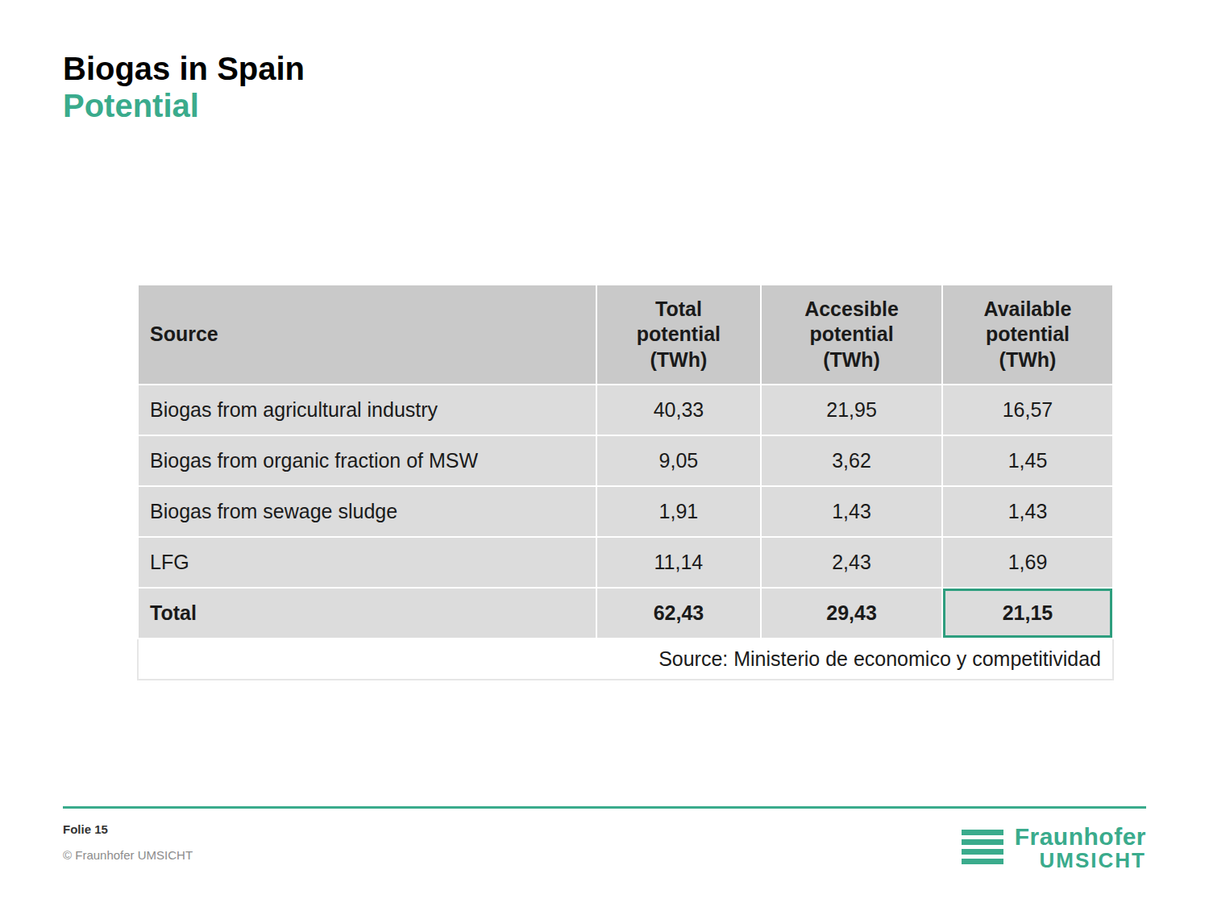Biogas in Spain
Potential
| Source | Total potential (TWh) | Accesible potential (TWh) | Available potential (TWh) |
| --- | --- | --- | --- |
| Biogas from agricultural industry | 40,33 | 21,95 | 16,57 |
| Biogas from organic fraction of MSW | 9,05 | 3,62 | 1,45 |
| Biogas from sewage sludge | 1,91 | 1,43 | 1,43 |
| LFG | 11,14 | 2,43 | 1,69 |
| Total | 62,43 | 29,43 | 21,15 |
| Source: Ministerio de economico y competitividad |
Folie 15
© Fraunhofer UMSICHT
Fraunhofer
UMSICHT